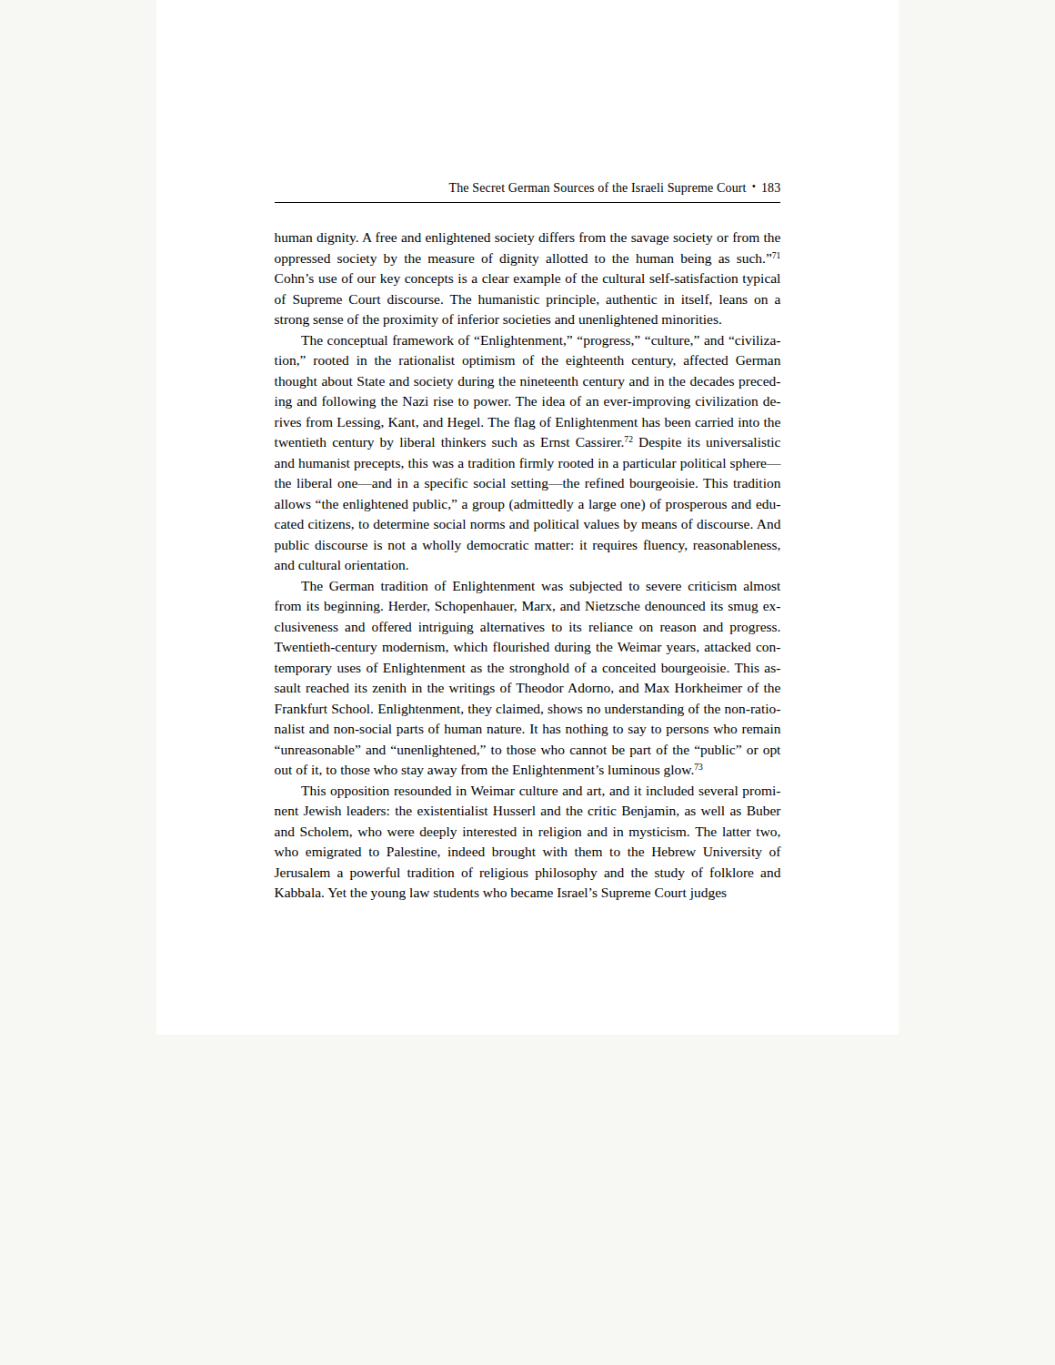The Secret German Sources of the Israeli Supreme Court•183
human dignity. A free and enlightened society differs from the savage society or from the oppressed society by the measure of dignity allotted to the human being as such.”71 Cohn’s use of our key concepts is a clear example of the cultural self-satisfaction typical of Supreme Court discourse. The humanistic principle, authentic in itself, leans on a strong sense of the proximity of inferior societies and unenlightened minorities.
The conceptual framework of “Enlightenment,” “progress,” “culture,” and “civilization,” rooted in the rationalist optimism of the eighteenth century, affected German thought about State and society during the nineteenth century and in the decades preceding and following the Nazi rise to power. The idea of an ever-improving civilization derives from Lessing, Kant, and Hegel. The flag of Enlightenment has been carried into the twentieth century by liberal thinkers such as Ernst Cassirer.72 Despite its universalistic and humanist precepts, this was a tradition firmly rooted in a particular political sphere—the liberal one—and in a specific social setting—the refined bourgeoisie. This tradition allows “the enlightened public,” a group (admittedly a large one) of prosperous and educated citizens, to determine social norms and political values by means of discourse. And public discourse is not a wholly democratic matter: it requires fluency, reasonableness, and cultural orientation.
The German tradition of Enlightenment was subjected to severe criticism almost from its beginning. Herder, Schopenhauer, Marx, and Nietzsche denounced its smug exclusiveness and offered intriguing alternatives to its reliance on reason and progress. Twentieth-century modernism, which flourished during the Weimar years, attacked contemporary uses of Enlightenment as the stronghold of a conceited bourgeoisie. This assault reached its zenith in the writings of Theodor Adorno, and Max Horkheimer of the Frankfurt School. Enlightenment, they claimed, shows no understanding of the non-rationalist and non-social parts of human nature. It has nothing to say to persons who remain “unreasonable” and “unenlightened,” to those who cannot be part of the “public” or opt out of it, to those who stay away from the Enlightenment’s luminous glow.73
This opposition resounded in Weimar culture and art, and it included several prominent Jewish leaders: the existentialist Husserl and the critic Benjamin, as well as Buber and Scholem, who were deeply interested in religion and in mysticism. The latter two, who emigrated to Palestine, indeed brought with them to the Hebrew University of Jerusalem a powerful tradition of religious philosophy and the study of folklore and Kabbala. Yet the young law students who became Israel’s Supreme Court judges